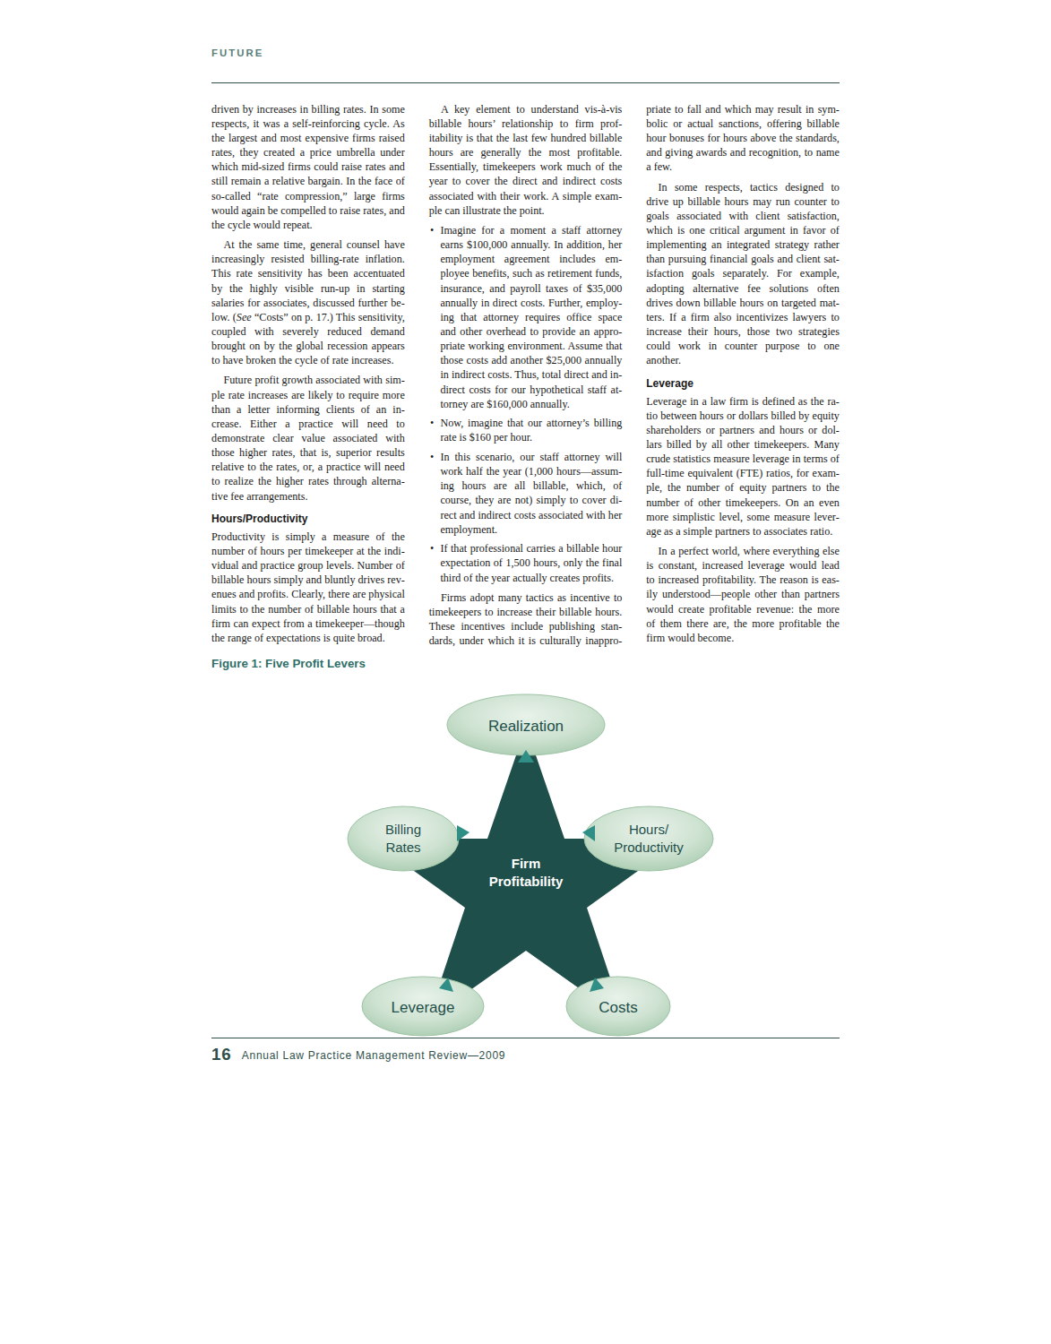FUTURE
driven by increases in billing rates. In some respects, it was a self-reinforcing cycle. As the largest and most expensive firms raised rates, they created a price umbrella under which mid-sized firms could raise rates and still remain a relative bargain. In the face of so-called “rate compression,” large firms would again be compelled to raise rates, and the cycle would repeat.
At the same time, general counsel have increasingly resisted billing-rate inflation. This rate sensitivity has been accentuated by the highly visible run-up in starting salaries for associates, discussed further below. (See “Costs” on p. 17.) This sensitivity, coupled with severely reduced demand brought on by the global recession appears to have broken the cycle of rate increases.
Future profit growth associated with simple rate increases are likely to require more than a letter informing clients of an increase. Either a practice will need to demonstrate clear value associated with those higher rates, that is, superior results relative to the rates, or, a practice will need to realize the higher rates through alternative fee arrangements.
Hours/Productivity
Productivity is simply a measure of the number of hours per timekeeper at the individual and practice group levels. Number of billable hours simply and bluntly drives revenues and profits. Clearly, there are physical limits to the number of billable hours that a firm can expect from a timekeeper—though the range of expectations is quite broad.
A key element to understand vis-à-vis billable hours’ relationship to firm profitability is that the last few hundred billable hours are generally the most profitable. Essentially, timekeepers work much of the year to cover the direct and indirect costs associated with their work. A simple example can illustrate the point.
Imagine for a moment a staff attorney earns $100,000 annually. In addition, her employment agreement includes employee benefits, such as retirement funds, insurance, and payroll taxes of $35,000 annually in direct costs. Further, employing that attorney requires office space and other overhead to provide an appropriate working environment. Assume that those costs add another $25,000 annually in indirect costs. Thus, total direct and indirect costs for our hypothetical staff attorney are $160,000 annually.
Now, imagine that our attorney’s billing rate is $160 per hour.
In this scenario, our staff attorney will work half the year (1,000 hours—assuming hours are all billable, which, of course, they are not) simply to cover direct and indirect costs associated with her employment.
If that professional carries a billable hour expectation of 1,500 hours, only the final third of the year actually creates profits.
Firms adopt many tactics as incentive to timekeepers to increase their billable hours. These incentives include publishing standards, under which it is culturally inappropriate to fall and which may result in symbolic or actual sanctions, offering billable hour bonuses for hours above the standards, and giving awards and recognition, to name a few.
In some respects, tactics designed to drive up billable hours may run counter to goals associated with client satisfaction, which is one critical argument in favor of implementing an integrated strategy rather than pursuing financial goals and client satisfaction goals separately. For example, adopting alternative fee solutions often drives down billable hours on targeted matters. If a firm also incentivizes lawyers to increase their hours, those two strategies could work in counter purpose to one another.
Leverage
Leverage in a law firm is defined as the ratio between hours or dollars billed by equity shareholders or partners and hours or dollars billed by all other timekeepers. Many crude statistics measure leverage in terms of full-time equivalent (FTE) ratios, for example, the number of equity partners to the number of other timekeepers. On an even more simplistic level, some measure leverage as a simple partners to associates ratio.
In a perfect world, where everything else is constant, increased leverage would lead to increased profitability. The reason is easily understood—people other than partners would create profitable revenue: the more of them there are, the more profitable the firm would become.
Figure 1: Five Profit Levers
Firm Profitability Realization Hours/ Productivity Billing Rates Leverage Costs
16 Annual Law Practice Management Review—2009